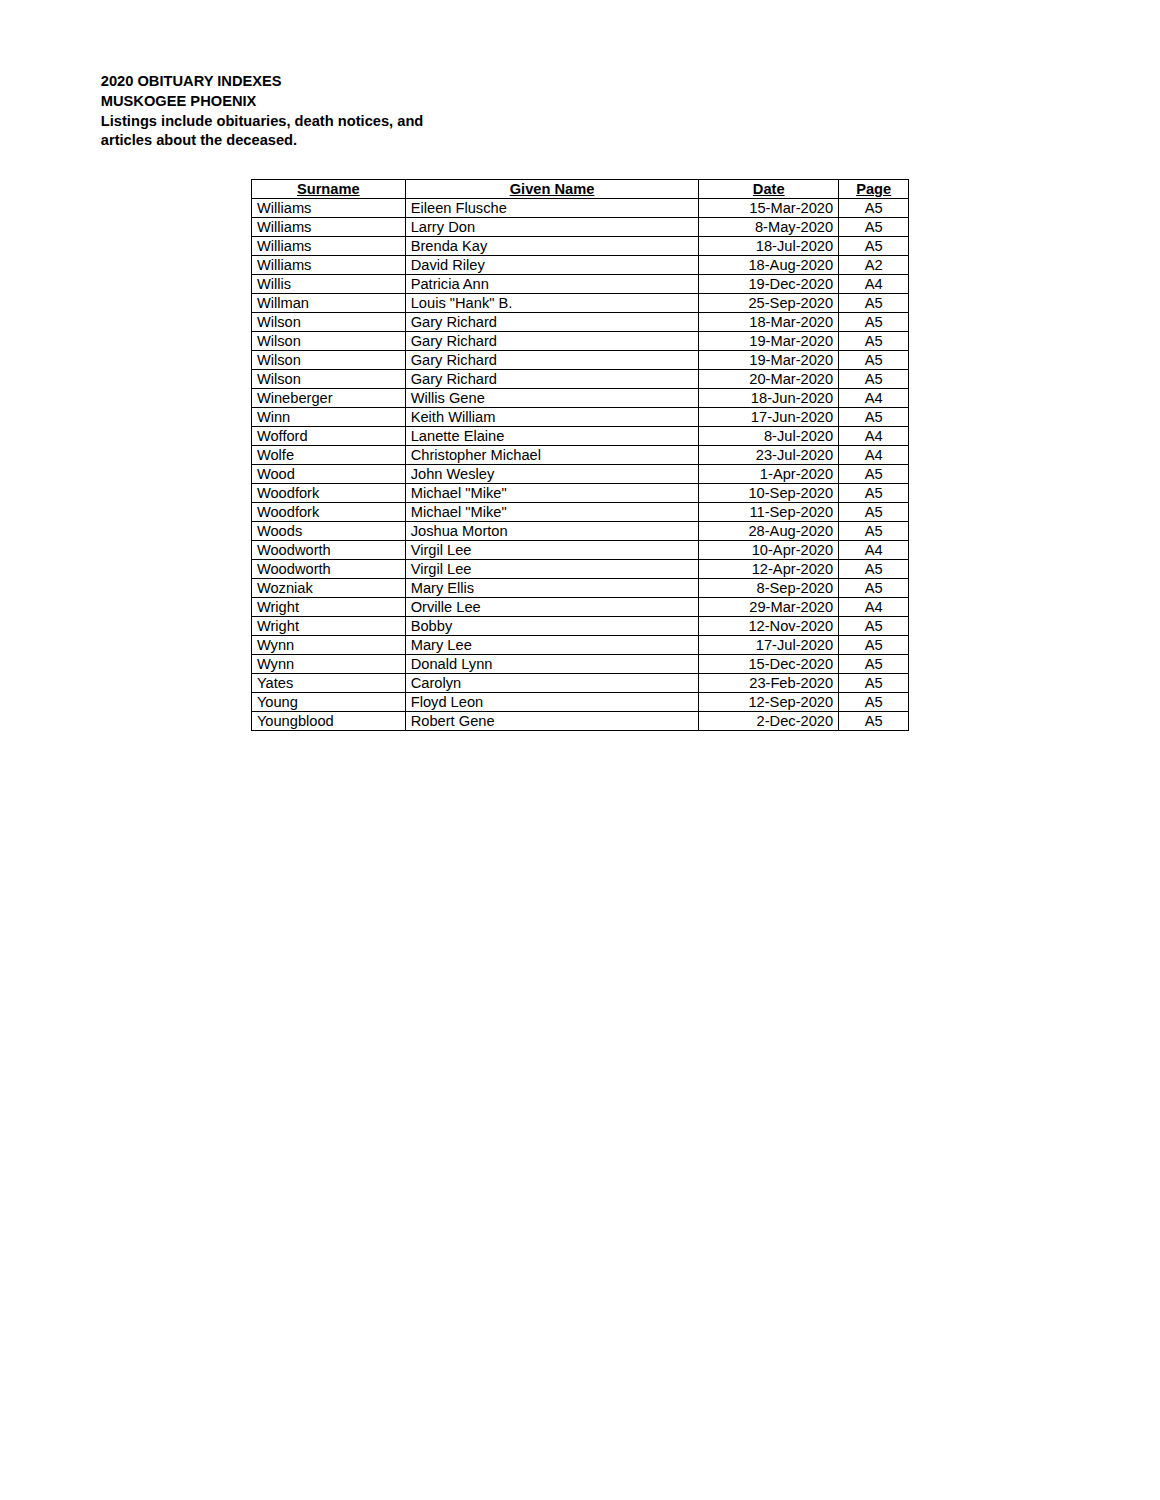2020 OBITUARY INDEXES
MUSKOGEE PHOENIX
Listings include obituaries, death notices, and
articles about the deceased.
| Surname | Given Name | Date | Page |
| --- | --- | --- | --- |
| Williams | Eileen Flusche | 15-Mar-2020 | A5 |
| Williams | Larry Don | 8-May-2020 | A5 |
| Williams | Brenda Kay | 18-Jul-2020 | A5 |
| Williams | David Riley | 18-Aug-2020 | A2 |
| Willis | Patricia Ann | 19-Dec-2020 | A4 |
| Willman | Louis "Hank" B. | 25-Sep-2020 | A5 |
| Wilson | Gary Richard | 18-Mar-2020 | A5 |
| Wilson | Gary Richard | 19-Mar-2020 | A5 |
| Wilson | Gary Richard | 19-Mar-2020 | A5 |
| Wilson | Gary Richard | 20-Mar-2020 | A5 |
| Wineberger | Willis Gene | 18-Jun-2020 | A4 |
| Winn | Keith William | 17-Jun-2020 | A5 |
| Wofford | Lanette Elaine | 8-Jul-2020 | A4 |
| Wolfe | Christopher Michael | 23-Jul-2020 | A4 |
| Wood | John Wesley | 1-Apr-2020 | A5 |
| Woodfork | Michael "Mike" | 10-Sep-2020 | A5 |
| Woodfork | Michael "Mike" | 11-Sep-2020 | A5 |
| Woods | Joshua Morton | 28-Aug-2020 | A5 |
| Woodworth | Virgil Lee | 10-Apr-2020 | A4 |
| Woodworth | Virgil Lee | 12-Apr-2020 | A5 |
| Wozniak | Mary Ellis | 8-Sep-2020 | A5 |
| Wright | Orville Lee | 29-Mar-2020 | A4 |
| Wright | Bobby | 12-Nov-2020 | A5 |
| Wynn | Mary Lee | 17-Jul-2020 | A5 |
| Wynn | Donald Lynn | 15-Dec-2020 | A5 |
| Yates | Carolyn | 23-Feb-2020 | A5 |
| Young | Floyd Leon | 12-Sep-2020 | A5 |
| Youngblood | Robert Gene | 2-Dec-2020 | A5 |